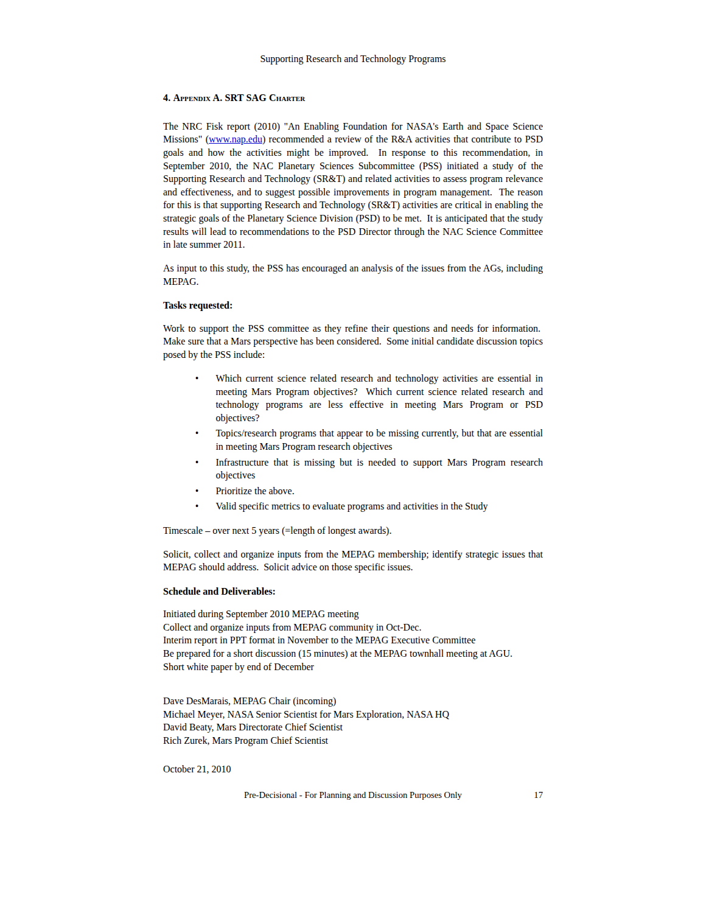Supporting Research and Technology Programs
4. Appendix A. SRT SAG Charter
The NRC Fisk report (2010) "An Enabling Foundation for NASA's Earth and Space Science Missions" (www.nap.edu) recommended a review of the R&A activities that contribute to PSD goals and how the activities might be improved. In response to this recommendation, in September 2010, the NAC Planetary Sciences Subcommittee (PSS) initiated a study of the Supporting Research and Technology (SR&T) and related activities to assess program relevance and effectiveness, and to suggest possible improvements in program management. The reason for this is that supporting Research and Technology (SR&T) activities are critical in enabling the strategic goals of the Planetary Science Division (PSD) to be met. It is anticipated that the study results will lead to recommendations to the PSD Director through the NAC Science Committee in late summer 2011.
As input to this study, the PSS has encouraged an analysis of the issues from the AGs, including MEPAG.
Tasks requested:
Work to support the PSS committee as they refine their questions and needs for information. Make sure that a Mars perspective has been considered. Some initial candidate discussion topics posed by the PSS include:
Which current science related research and technology activities are essential in meeting Mars Program objectives? Which current science related research and technology programs are less effective in meeting Mars Program or PSD objectives?
Topics/research programs that appear to be missing currently, but that are essential in meeting Mars Program research objectives
Infrastructure that is missing but is needed to support Mars Program research objectives
Prioritize the above.
Valid specific metrics to evaluate programs and activities in the Study
Timescale – over next 5 years (=length of longest awards).
Solicit, collect and organize inputs from the MEPAG membership; identify strategic issues that MEPAG should address. Solicit advice on those specific issues.
Schedule and Deliverables:
Initiated during September 2010 MEPAG meeting
Collect and organize inputs from MEPAG community in Oct-Dec.
Interim report in PPT format in November to the MEPAG Executive Committee
Be prepared for a short discussion (15 minutes) at the MEPAG townhall meeting at AGU.
Short white paper by end of December
Dave DesMarais, MEPAG Chair (incoming)
Michael Meyer, NASA Senior Scientist for Mars Exploration, NASA HQ
David Beaty, Mars Directorate Chief Scientist
Rich Zurek, Mars Program Chief Scientist
October 21, 2010
Pre-Decisional - For Planning and Discussion Purposes Only
17